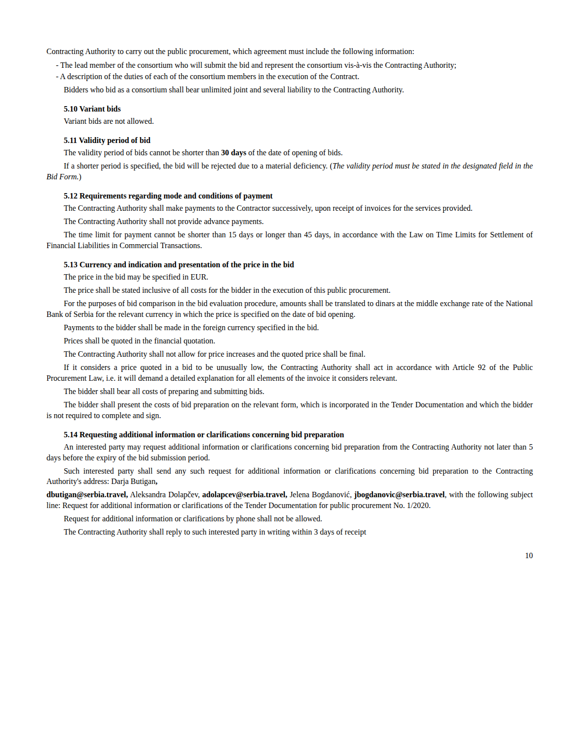Contracting Authority to carry out the public procurement, which agreement must include the following information:
- The lead member of the consortium who will submit the bid and represent the consortium vis-à-vis the Contracting Authority;
- A description of the duties of each of the consortium members in the execution of the Contract.
Bidders who bid as a consortium shall bear unlimited joint and several liability to the Contracting Authority.
5.10 Variant bids
Variant bids are not allowed.
5.11 Validity period of bid
The validity period of bids cannot be shorter than 30 days of the date of opening of bids.
If a shorter period is specified, the bid will be rejected due to a material deficiency. (The validity period must be stated in the designated field in the Bid Form.)
5.12 Requirements regarding mode and conditions of payment
The Contracting Authority shall make payments to the Contractor successively, upon receipt of invoices for the services provided.
The Contracting Authority shall not provide advance payments.
The time limit for payment cannot be shorter than 15 days or longer than 45 days, in accordance with the Law on Time Limits for Settlement of Financial Liabilities in Commercial Transactions.
5.13 Currency and indication and presentation of the price in the bid
The price in the bid may be specified in EUR.
The price shall be stated inclusive of all costs for the bidder in the execution of this public procurement.
For the purposes of bid comparison in the bid evaluation procedure, amounts shall be translated to dinars at the middle exchange rate of the National Bank of Serbia for the relevant currency in which the price is specified on the date of bid opening.
Payments to the bidder shall be made in the foreign currency specified in the bid.
Prices shall be quoted in the financial quotation.
The Contracting Authority shall not allow for price increases and the quoted price shall be final.
If it considers a price quoted in a bid to be unusually low, the Contracting Authority shall act in accordance with Article 92 of the Public Procurement Law, i.e. it will demand a detailed explanation for all elements of the invoice it considers relevant.
The bidder shall bear all costs of preparing and submitting bids.
The bidder shall present the costs of bid preparation on the relevant form, which is incorporated in the Tender Documentation and which the bidder is not required to complete and sign.
5.14 Requesting additional information or clarifications concerning bid preparation
An interested party may request additional information or clarifications concerning bid preparation from the Contracting Authority not later than 5 days before the expiry of the bid submission period.
Such interested party shall send any such request for additional information or clarifications concerning bid preparation to the Contracting Authority's address: Darja Butigan,
dbutigan@serbia.travel, Aleksandra Dolapčev, adolapcev@serbia.travel, Jelena Bogdanović, jbogdanovic@serbia.travel, with the following subject line: Request for additional information or clarifications of the Tender Documentation for public procurement No. 1/2020.
Request for additional information or clarifications by phone shall not be allowed.
The Contracting Authority shall reply to such interested party in writing within 3 days of receipt
10